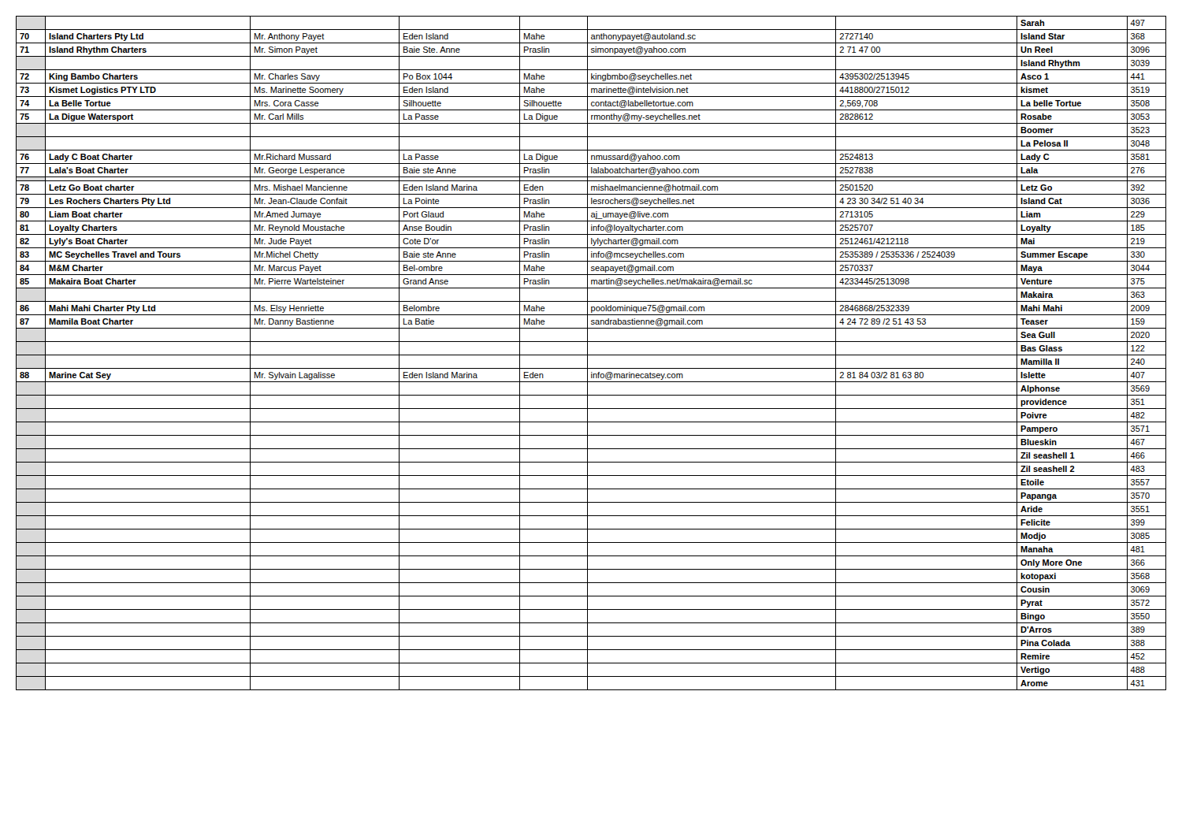| | | | | | | | Sarah | 497 |
| 70 | Island Charters Pty Ltd | Mr. Anthony Payet | Eden Island | Mahe | anthonypayet@autoland.sc | 2727140 | Island Star | 368 |
| 71 | Island Rhythm Charters | Mr. Simon Payet | Baie Ste. Anne | Praslin | simonpayet@yahoo.com | 2 71 47 00 | Un Reel | 3096 |
| | | | | | | | Island Rhythm | 3039 |
| 72 | King Bambo Charters | Mr. Charles Savy | Po Box 1044 | Mahe | kingbmbo@seychelles.net | 4395302/2513945 | Asco 1 | 441 |
| 73 | Kismet Logistics PTY LTD | Ms. Marinette Soomery | Eden Island | Mahe | marinette@intelvision.net | 4418800/2715012 | kismet | 3519 |
| 74 | La Belle Tortue | Mrs. Cora Casse | Silhouette | Silhouette | contact@labelletortue.com | 2,569,708 | La belle Tortue | 3508 |
| 75 | La Digue Watersport | Mr. Carl Mills | La Passe | La Digue | rmonthy@my-seychelles.net | 2828612 | Rosabe | 3053 |
| | | | | | | | Boomer | 3523 |
| | | | | | | | La Pelosa II | 3048 |
| 76 | Lady C Boat Charter | Mr.Richard Mussard | La Passe | La Digue | nmussard@yahoo.com | 2524813 | Lady C | 3581 |
| 77 | Lala's Boat Charter | Mr. George Lesperance | Baie ste Anne | Praslin | lalaboatcharter@yahoo.com | 2527838 | Lala | 276 |
| 78 | Letz Go Boat charter | Mrs. Mishael Mancienne | Eden Island Marina | Eden | mishaelmancienne@hotmail.com | 2501520 | Letz Go | 392 |
| 79 | Les Rochers Charters Pty Ltd | Mr. Jean-Claude Confait | La Pointe | Praslin | lesrochers@seychelles.net | 4 23 30 34/2 51 40 34 | Island Cat | 3036 |
| 80 | Liam Boat charter | Mr.Amed Jumaye | Port Glaud | Mahe | aj_umaye@live.com | 2713105 | Liam | 229 |
| 81 | Loyalty Charters | Mr. Reynold Moustache | Anse Boudin | Praslin | info@loyaltycharter.com | 2525707 | Loyalty | 185 |
| 82 | Lyly's Boat Charter | Mr. Jude Payet | Cote D'or | Praslin | lylycharter@gmail.com | 2512461/4212118 | Mai | 219 |
| 83 | MC Seychelles Travel and Tours | Mr.Michel Chetty | Baie ste Anne | Praslin | info@mcseychelles.com | 2535389 / 2535336 / 2524039 | Summer Escape | 330 |
| 84 | M&M Charter | Mr. Marcus Payet | Bel-ombre | Mahe | seapayet@gmail.com | 2570337 | Maya | 3044 |
| 85 | Makaira Boat Charter | Mr. Pierre Wartelsteiner | Grand Anse | Praslin | martin@seychelles.net/makaira@email.sc | 4233445/2513098 | Venture | 375 |
| | | | | | | | Makaira | 363 |
| 86 | Mahi Mahi Charter Pty Ltd | Ms. Elsy Henriette | Belombre | Mahe | pooldominique75@gmail.com | 2846868/2532339 | Mahi Mahi | 2009 |
| 87 | Mamila Boat Charter | Mr. Danny Bastienne | La Batie | Mahe | sandrabastienne@gmail.com | 4 24 72 89 /2 51 43 53 | Teaser | 159 |
| | | | | | | | Sea Gull | 2020 |
| | | | | | | | Bas Glass | 122 |
| | | | | | | | Mamilla II | 240 |
| 88 | Marine Cat Sey | Mr. Sylvain Lagalisse | Eden Island Marina | Eden | info@marinecatsey.com | 2 81 84 03/2 81 63 80 | Islette | 407 |
| | | | | | | | Alphonse | 3569 |
| | | | | | | | providence | 351 |
| | | | | | | | Poivre | 482 |
| | | | | | | | Pampero | 3571 |
| | | | | | | | Blueskin | 467 |
| | | | | | | | Zil seashell 1 | 466 |
| | | | | | | | Zil seashell 2 | 483 |
| | | | | | | | Etoile | 3557 |
| | | | | | | | Papanga | 3570 |
| | | | | | | | Aride | 3551 |
| | | | | | | | Felicite | 399 |
| | | | | | | | Modjo | 3085 |
| | | | | | | | Manaha | 481 |
| | | | | | | | Only More One | 366 |
| | | | | | | | kotopaxi | 3568 |
| | | | | | | | Cousin | 3069 |
| | | | | | | | Pyrat | 3572 |
| | | | | | | | Bingo | 3550 |
| | | | | | | | D'Arros | 389 |
| | | | | | | | Pina Colada | 388 |
| | | | | | | | Remire | 452 |
| | | | | | | | Vertigo | 488 |
| | | | | | | | Arome | 431 |